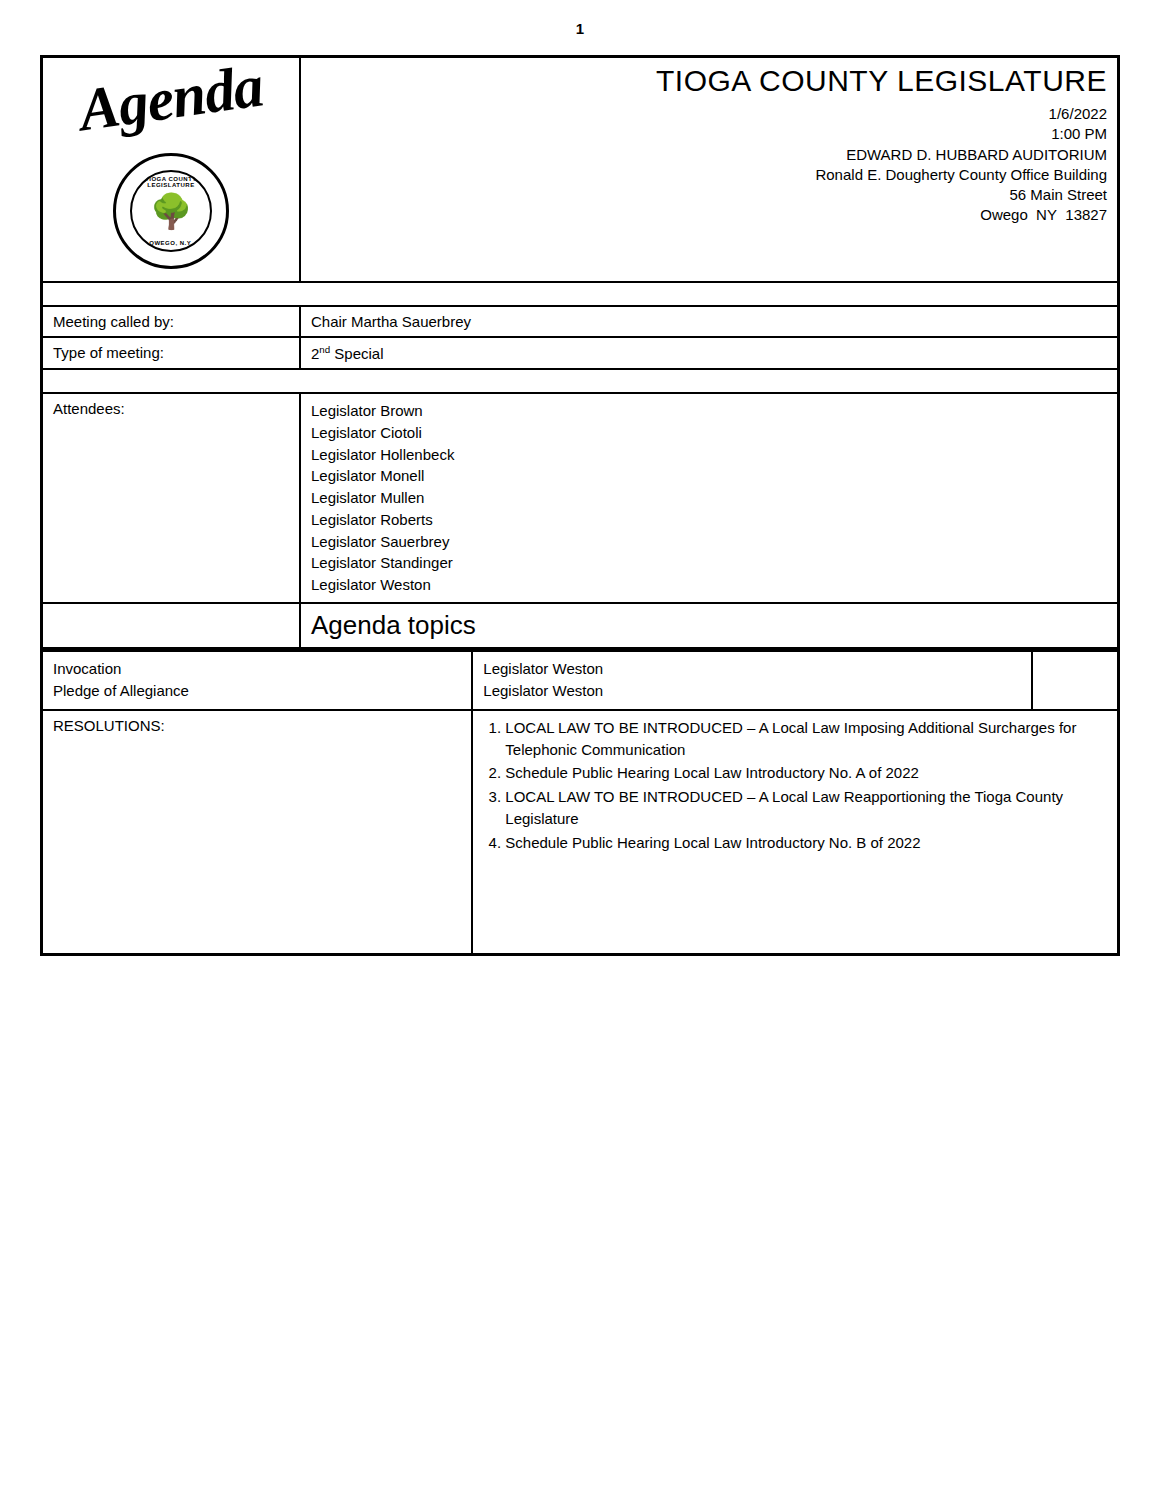1
| Agenda TIOGA COUNTY LEGISLATURE 🌳 OWEGO, N.Y. | TIOGA COUNTY LEGISLATURE 1/6/2022 1:00 PM EDWARD D. HUBBARD AUDITORIUM Ronald E. Dougherty County Office Building 56 Main Street Owego NY 13827 |
| Meeting called by: | Chair Martha Sauerbrey |
| Type of meeting: | 2 nd Special |
| Attendees: | Legislator Brown Legislator Ciotoli Legislator Hollenbeck Legislator Monell Legislator Mullen Legislator Roberts Legislator Sauerbrey Legislator Standinger Legislator Weston |
| | Agenda topics |
| Invocation Pledge of Allegiance | Legislator Weston Legislator Weston | |
| RESOLUTIONS: | LOCAL LAW TO BE INTRODUCED – A Local Law Imposing Additional Surcharges for Telephonic Communication Schedule Public Hearing Local Law Introductory No. A of 2022 LOCAL LAW TO BE INTRODUCED – A Local Law Reapportioning the Tioga County Legislature Schedule Public Hearing Local Law Introductory No. B of 2022 |